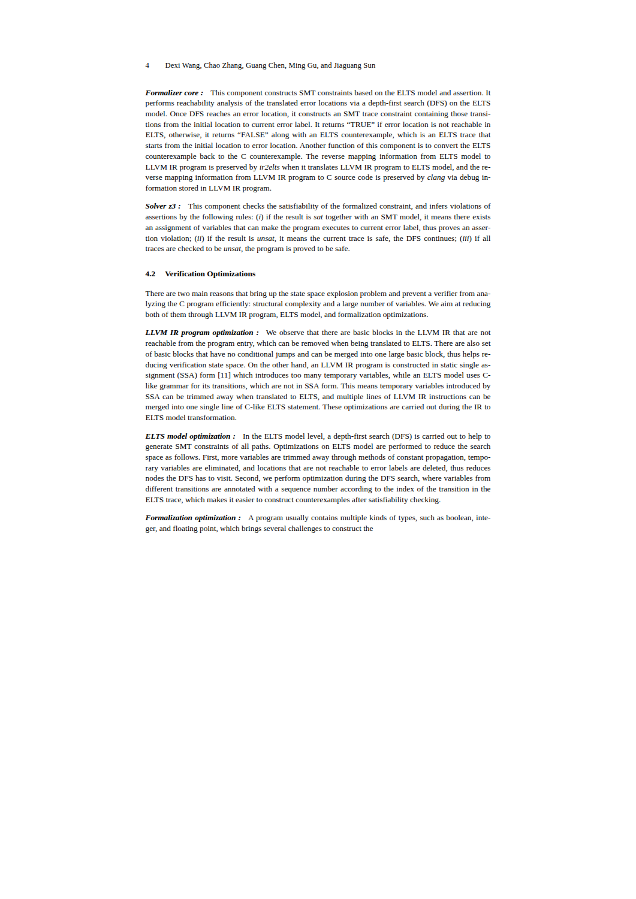4 Dexi Wang, Chao Zhang, Guang Chen, Ming Gu, and Jiaguang Sun
Formalizer core : This component constructs SMT constraints based on the ELTS model and assertion. It performs reachability analysis of the translated error locations via a depth-first search (DFS) on the ELTS model. Once DFS reaches an error location, it constructs an SMT trace constraint containing those transitions from the initial location to current error label. It returns “TRUE” if error location is not reachable in ELTS, otherwise, it returns “FALSE” along with an ELTS counterexample, which is an ELTS trace that starts from the initial location to error location. Another function of this component is to convert the ELTS counterexample back to the C counterexample. The reverse mapping information from ELTS model to LLVM IR program is preserved by ir2elts when it translates LLVM IR program to ELTS model, and the reverse mapping information from LLVM IR program to C source code is preserved by clang via debug information stored in LLVM IR program.
Solver z3 : This component checks the satisfiability of the formalized constraint, and infers violations of assertions by the following rules: (i) if the result is sat together with an SMT model, it means there exists an assignment of variables that can make the program executes to current error label, thus proves an assertion violation; (ii) if the result is unsat, it means the current trace is safe, the DFS continues; (iii) if all traces are checked to be unsat, the program is proved to be safe.
4.2 Verification Optimizations
There are two main reasons that bring up the state space explosion problem and prevent a verifier from analyzing the C program efficiently: structural complexity and a large number of variables. We aim at reducing both of them through LLVM IR program, ELTS model, and formalization optimizations.
LLVM IR program optimization : We observe that there are basic blocks in the LLVM IR that are not reachable from the program entry, which can be removed when being translated to ELTS. There are also set of basic blocks that have no conditional jumps and can be merged into one large basic block, thus helps reducing verification state space. On the other hand, an LLVM IR program is constructed in static single assignment (SSA) form [11] which introduces too many temporary variables, while an ELTS model uses C-like grammar for its transitions, which are not in SSA form. This means temporary variables introduced by SSA can be trimmed away when translated to ELTS, and multiple lines of LLVM IR instructions can be merged into one single line of C-like ELTS statement. These optimizations are carried out during the IR to ELTS model transformation.
ELTS model optimization : In the ELTS model level, a depth-first search (DFS) is carried out to help to generate SMT constraints of all paths. Optimizations on ELTS model are performed to reduce the search space as follows. First, more variables are trimmed away through methods of constant propagation, temporary variables are eliminated, and locations that are not reachable to error labels are deleted, thus reduces nodes the DFS has to visit. Second, we perform optimization during the DFS search, where variables from different transitions are annotated with a sequence number according to the index of the transition in the ELTS trace, which makes it easier to construct counterexamples after satisfiability checking.
Formalization optimization : A program usually contains multiple kinds of types, such as boolean, integer, and floating point, which brings several challenges to construct the